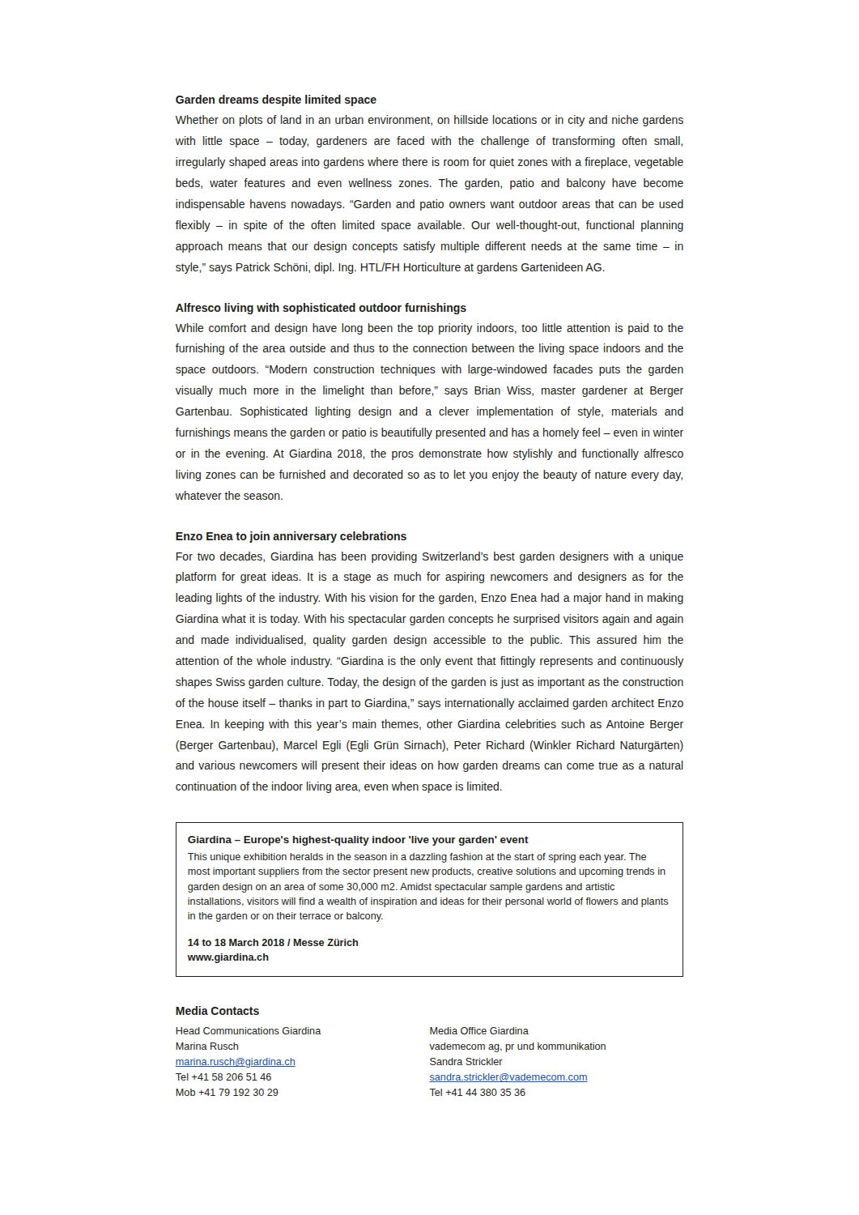Garden dreams despite limited space
Whether on plots of land in an urban environment, on hillside locations or in city and niche gardens with little space – today, gardeners are faced with the challenge of transforming often small, irregularly shaped areas into gardens where there is room for quiet zones with a fireplace, vegetable beds, water features and even wellness zones. The garden, patio and balcony have become indispensable havens nowadays. “Garden and patio owners want outdoor areas that can be used flexibly – in spite of the often limited space available. Our well-thought-out, functional planning approach means that our design concepts satisfy multiple different needs at the same time – in style,” says Patrick Schöni, dipl. Ing. HTL/FH Horticulture at gardens Gartenideen AG.
Alfresco living with sophisticated outdoor furnishings
While comfort and design have long been the top priority indoors, too little attention is paid to the furnishing of the area outside and thus to the connection between the living space indoors and the space outdoors. “Modern construction techniques with large-windowed facades puts the garden visually much more in the limelight than before,” says Brian Wiss, master gardener at Berger Gartenbau. Sophisticated lighting design and a clever implementation of style, materials and furnishings means the garden or patio is beautifully presented and has a homely feel – even in winter or in the evening. At Giardina 2018, the pros demonstrate how stylishly and functionally alfresco living zones can be furnished and decorated so as to let you enjoy the beauty of nature every day, whatever the season.
Enzo Enea to join anniversary celebrations
For two decades, Giardina has been providing Switzerland’s best garden designers with a unique platform for great ideas. It is a stage as much for aspiring newcomers and designers as for the leading lights of the industry. With his vision for the garden, Enzo Enea had a major hand in making Giardina what it is today. With his spectacular garden concepts he surprised visitors again and again and made individualised, quality garden design accessible to the public. This assured him the attention of the whole industry. “Giardina is the only event that fittingly represents and continuously shapes Swiss garden culture. Today, the design of the garden is just as important as the construction of the house itself – thanks in part to Giardina,” says internationally acclaimed garden architect Enzo Enea. In keeping with this year’s main themes, other Giardina celebrities such as Antoine Berger (Berger Gartenbau), Marcel Egli (Egli Grün Sirnach), Peter Richard (Winkler Richard Naturgärten) and various newcomers will present their ideas on how garden dreams can come true as a natural continuation of the indoor living area, even when space is limited.
Giardina – Europe's highest-quality indoor 'live your garden' event
This unique exhibition heralds in the season in a dazzling fashion at the start of spring each year. The most important suppliers from the sector present new products, creative solutions and upcoming trends in garden design on an area of some 30,000 m2. Amidst spectacular sample gardens and artistic installations, visitors will find a wealth of inspiration and ideas for their personal world of flowers and plants in the garden or on their terrace or balcony.
14 to 18 March 2018 / Messe Zürich
www.giardina.ch
Media Contacts
| Head Communications Giardina Marina Rusch marina.rusch@giardina.ch Tel +41 58 206 51 46 Mob +41 79 192 30 29 | Media Office Giardina vademecom ag, pr und kommunikation Sandra Strickler sandra.strickler@vademecom.com Tel +41 44 380 35 36 |